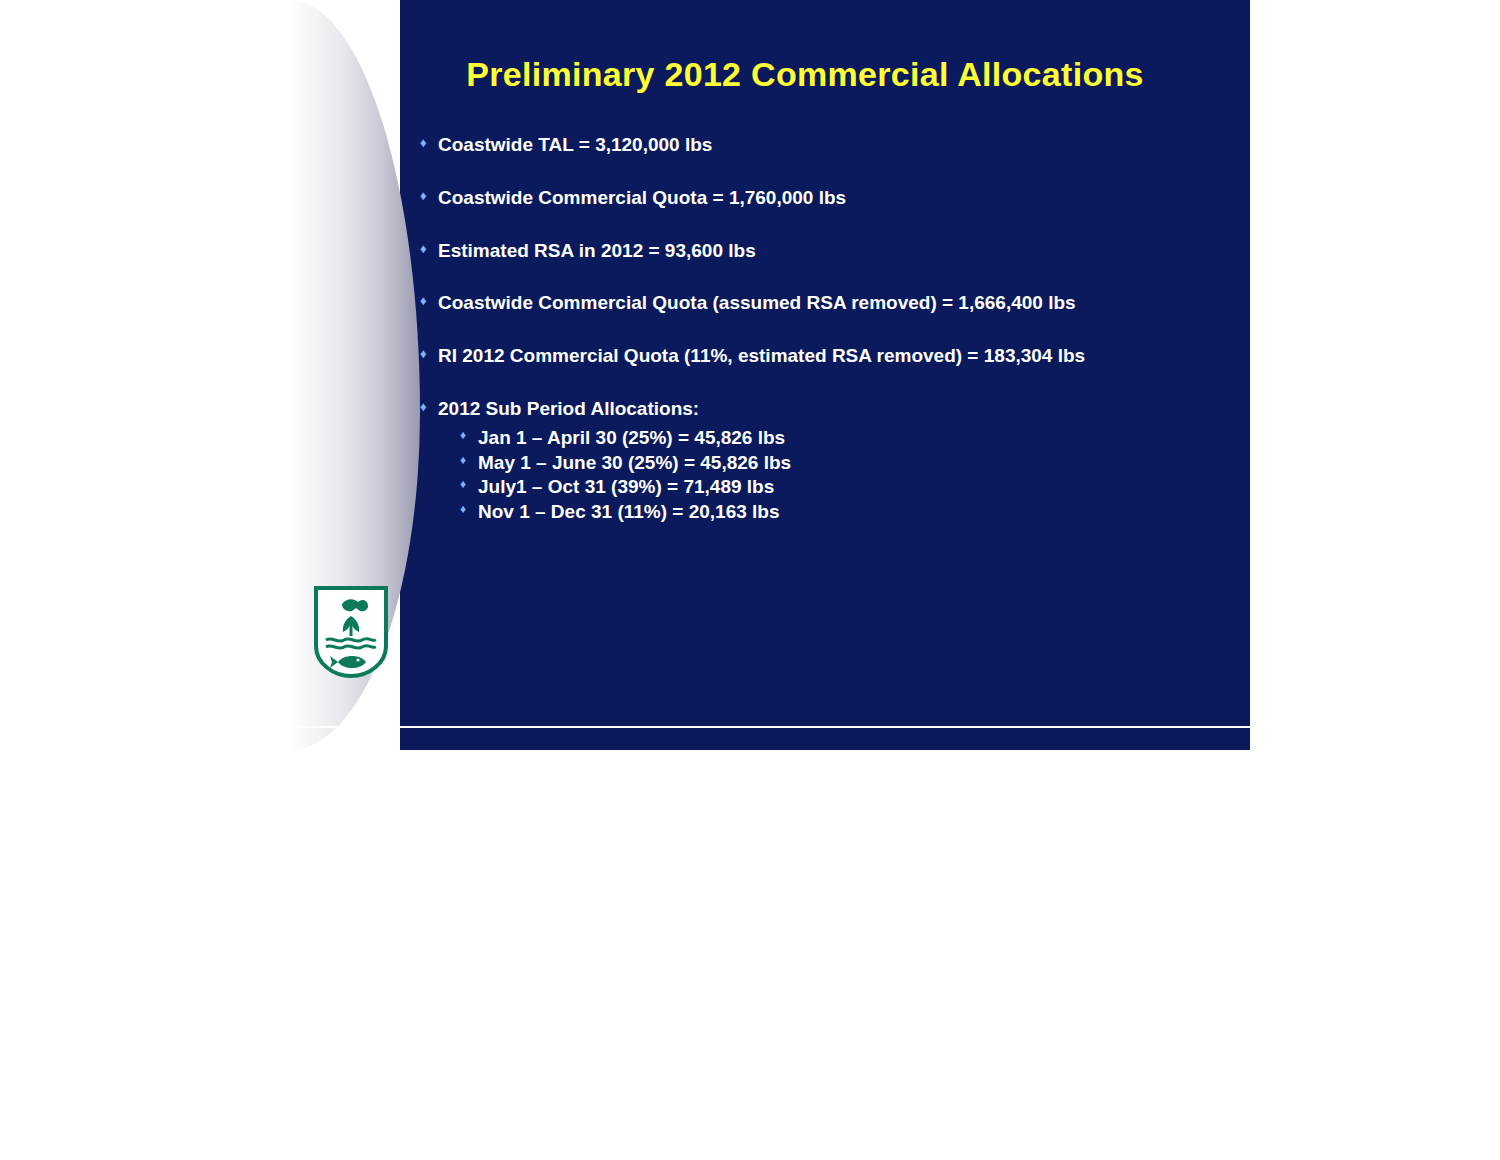Preliminary 2012 Commercial Allocations
Coastwide TAL = 3,120,000 lbs
Coastwide Commercial Quota = 1,760,000 lbs
Estimated RSA in 2012 = 93,600 lbs
Coastwide Commercial Quota (assumed RSA removed) = 1,666,400 lbs
RI 2012 Commercial Quota (11%, estimated RSA removed) = 183,304 lbs
2012 Sub Period Allocations:
Jan 1 – April 30 (25%) = 45,826 lbs
May 1 – June 30 (25%) = 45,826 lbs
July1 – Oct 31 (39%) = 71,489 lbs
Nov 1 – Dec 31 (11%) = 20,163 lbs